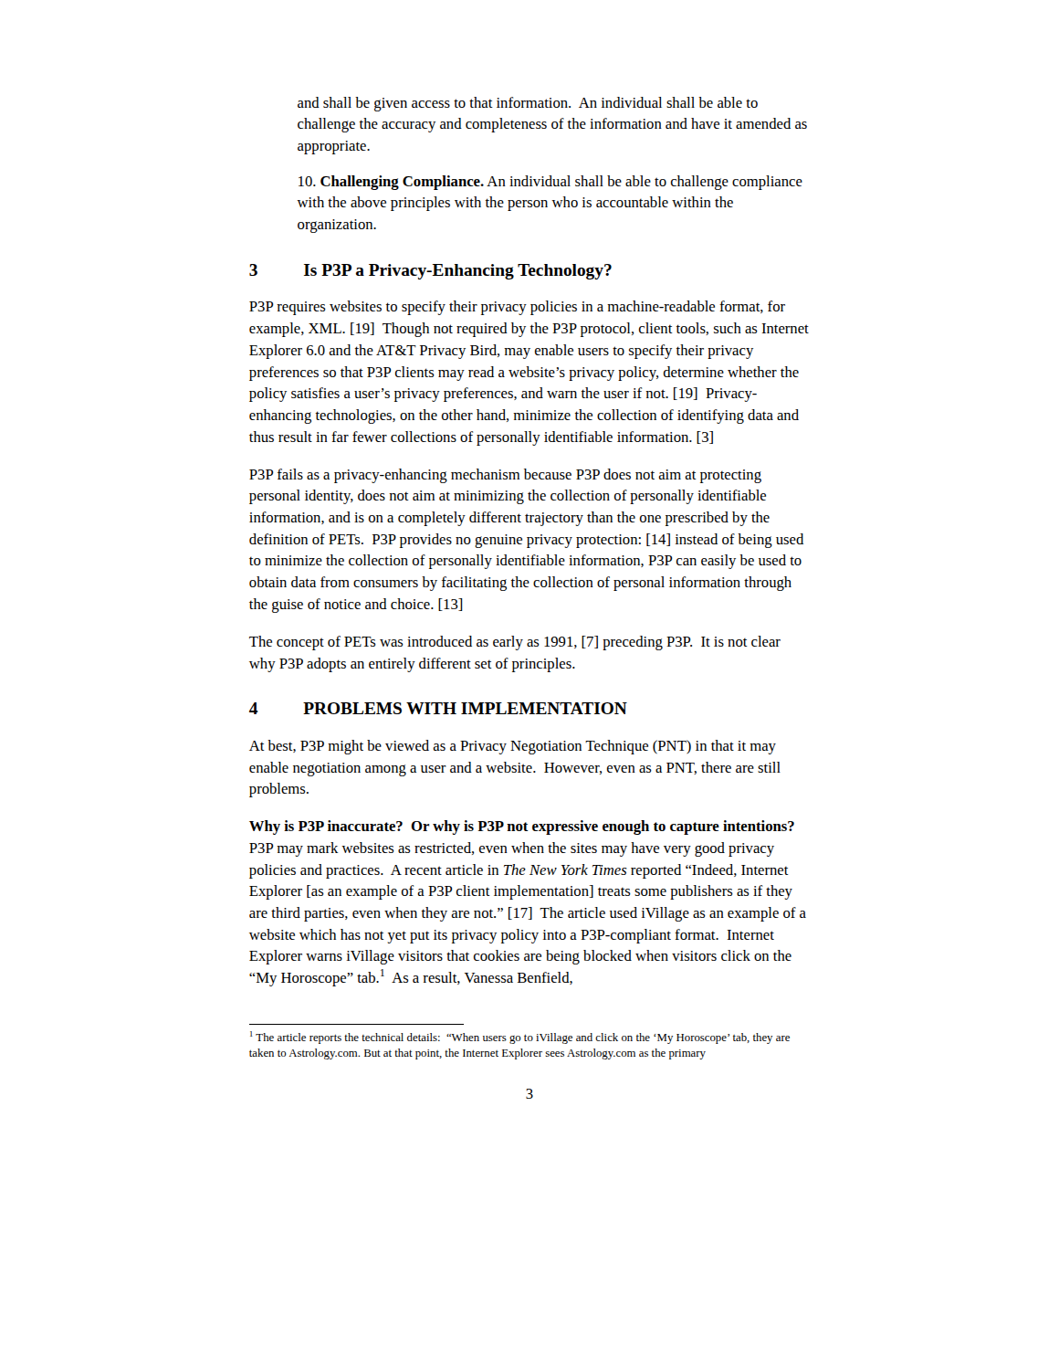and shall be given access to that information. An individual shall be able to challenge the accuracy and completeness of the information and have it amended as appropriate.
10. Challenging Compliance. An individual shall be able to challenge compliance with the above principles with the person who is accountable within the organization.
3 Is P3P a Privacy-Enhancing Technology?
P3P requires websites to specify their privacy policies in a machine-readable format, for example, XML. [19] Though not required by the P3P protocol, client tools, such as Internet Explorer 6.0 and the AT&T Privacy Bird, may enable users to specify their privacy preferences so that P3P clients may read a website’s privacy policy, determine whether the policy satisfies a user’s privacy preferences, and warn the user if not. [19] Privacy-enhancing technologies, on the other hand, minimize the collection of identifying data and thus result in far fewer collections of personally identifiable information. [3]
P3P fails as a privacy-enhancing mechanism because P3P does not aim at protecting personal identity, does not aim at minimizing the collection of personally identifiable information, and is on a completely different trajectory than the one prescribed by the definition of PETs. P3P provides no genuine privacy protection: [14] instead of being used to minimize the collection of personally identifiable information, P3P can easily be used to obtain data from consumers by facilitating the collection of personal information through the guise of notice and choice. [13]
The concept of PETs was introduced as early as 1991, [7] preceding P3P. It is not clear why P3P adopts an entirely different set of principles.
4 PROBLEMS WITH IMPLEMENTATION
At best, P3P might be viewed as a Privacy Negotiation Technique (PNT) in that it may enable negotiation among a user and a website. However, even as a PNT, there are still problems.
Why is P3P inaccurate? Or why is P3P not expressive enough to capture intentions? P3P may mark websites as restricted, even when the sites may have very good privacy policies and practices. A recent article in The New York Times reported “Indeed, Internet Explorer [as an example of a P3P client implementation] treats some publishers as if they are third parties, even when they are not.” [17] The article used iVillage as an example of a website which has not yet put its privacy policy into a P3P-compliant format. Internet Explorer warns iVillage visitors that cookies are being blocked when visitors click on the “My Horoscope” tab.1 As a result, Vanessa Benfield,
1 The article reports the technical details: “When users go to iVillage and click on the ‘My Horoscope’ tab, they are taken to Astrology.com. But at that point, the Internet Explorer sees Astrology.com as the primary
3